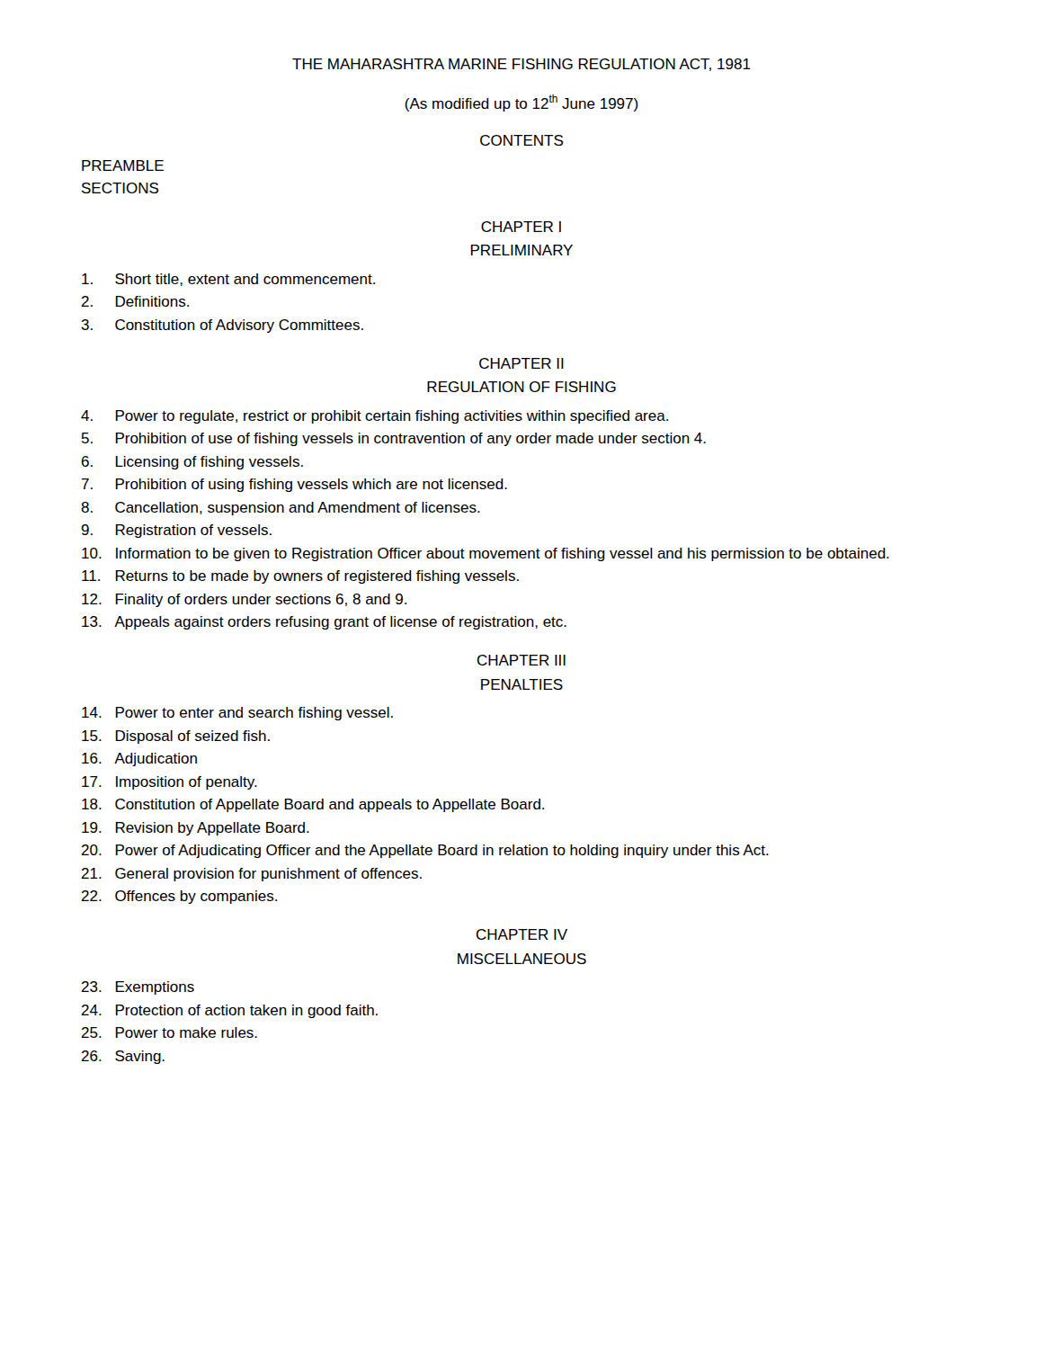THE MAHARASHTRA MARINE FISHING REGULATION ACT, 1981
(As modified up to 12th June 1997)
CONTENTS
PREAMBLE
SECTIONS
CHAPTER I
PRELIMINARY
1. Short title, extent and commencement.
2. Definitions.
3. Constitution of Advisory Committees.
CHAPTER II
REGULATION OF FISHING
4. Power to regulate, restrict or prohibit certain fishing activities within specified area.
5. Prohibition of use of fishing vessels in contravention of any order made under section 4.
6. Licensing of fishing vessels.
7. Prohibition of using fishing vessels which are not licensed.
8. Cancellation, suspension and Amendment of licenses.
9. Registration of vessels.
10. Information to be given to Registration Officer about movement of fishing vessel and his permission to be obtained.
11. Returns to be made by owners of registered fishing vessels.
12. Finality of orders under sections 6, 8 and 9.
13. Appeals against orders refusing grant of license of registration, etc.
CHAPTER III
PENALTIES
14. Power to enter and search fishing vessel.
15. Disposal of seized fish.
16. Adjudication
17. Imposition of penalty.
18. Constitution of Appellate Board and appeals to Appellate Board.
19. Revision by Appellate Board.
20. Power of Adjudicating Officer and the Appellate Board in relation to holding inquiry under this Act.
21. General provision for punishment of offences.
22. Offences by companies.
CHAPTER IV
MISCELLANEOUS
23. Exemptions
24. Protection of action taken in good faith.
25. Power to make rules.
26. Saving.